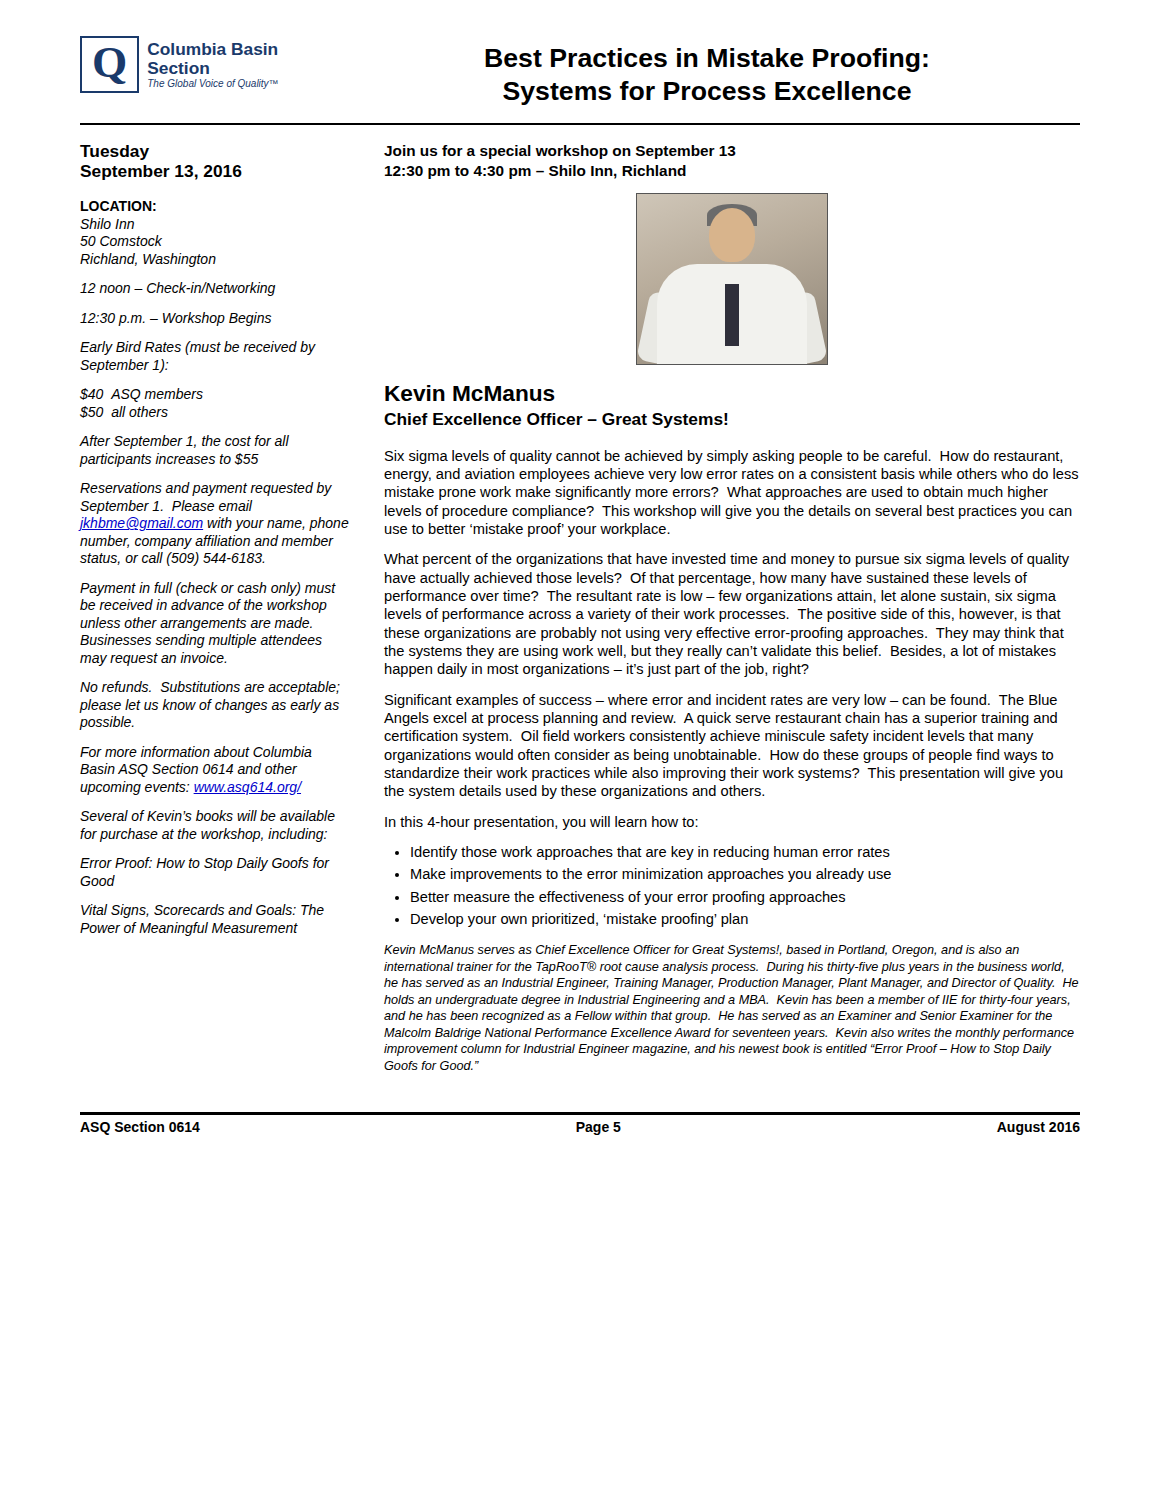Q
Columbia Basin
Section
The Global Voice of Quality™
Best Practices in Mistake Proofing:
Systems for Process Excellence
Tuesday
September 13, 2016
LOCATION:
Shilo Inn
50 Comstock
Richland, Washington
12 noon – Check-in/Networking
12:30 p.m. – Workshop Begins
Early Bird Rates (must be received by September 1):
$40 ASQ members
$50 all others
After September 1, the cost for all participants increases to $55
Reservations and payment requested by September 1. Please email jkhbme@gmail.com with your name, phone number, company affiliation and member status, or call (509) 544-6183.
Payment in full (check or cash only) must be received in advance of the workshop unless other arrangements are made. Businesses sending multiple attendees may request an invoice.
No refunds. Substitutions are acceptable; please let us know of changes as early as possible.
For more information about Columbia Basin ASQ Section 0614 and other upcoming events: www.asq614.org/
Several of Kevin’s books will be available for purchase at the workshop, including:
Error Proof: How to Stop Daily Goofs for Good
Vital Signs, Scorecards and Goals: The Power of Meaningful Measurement
Join us for a special workshop on September 13
12:30 pm to 4:30 pm – Shilo Inn, Richland
Kevin McManus
Chief Excellence Officer – Great Systems!
Six sigma levels of quality cannot be achieved by simply asking people to be careful. How do restaurant, energy, and aviation employees achieve very low error rates on a consistent basis while others who do less mistake prone work make significantly more errors? What approaches are used to obtain much higher levels of procedure compliance? This workshop will give you the details on several best practices you can use to better ‘mistake proof’ your workplace.
What percent of the organizations that have invested time and money to pursue six sigma levels of quality have actually achieved those levels? Of that percentage, how many have sustained these levels of performance over time? The resultant rate is low – few organizations attain, let alone sustain, six sigma levels of performance across a variety of their work processes. The positive side of this, however, is that these organizations are probably not using very effective error-proofing approaches. They may think that the systems they are using work well, but they really can’t validate this belief. Besides, a lot of mistakes happen daily in most organizations – it’s just part of the job, right?
Significant examples of success – where error and incident rates are very low – can be found. The Blue Angels excel at process planning and review. A quick serve restaurant chain has a superior training and certification system. Oil field workers consistently achieve miniscule safety incident levels that many organizations would often consider as being unobtainable. How do these groups of people find ways to standardize their work practices while also improving their work systems? This presentation will give you the system details used by these organizations and others.
In this 4-hour presentation, you will learn how to:
Identify those work approaches that are key in reducing human error rates
Make improvements to the error minimization approaches you already use
Better measure the effectiveness of your error proofing approaches
Develop your own prioritized, ‘mistake proofing’ plan
Kevin McManus serves as Chief Excellence Officer for Great Systems!, based in Portland, Oregon, and is also an international trainer for the TapRooT® root cause analysis process. During his thirty-five plus years in the business world, he has served as an Industrial Engineer, Training Manager, Production Manager, Plant Manager, and Director of Quality. He holds an undergraduate degree in Industrial Engineering and a MBA. Kevin has been a member of IIE for thirty-four years, and he has been recognized as a Fellow within that group. He has served as an Examiner and Senior Examiner for the Malcolm Baldrige National Performance Excellence Award for seventeen years. Kevin also writes the monthly performance improvement column for Industrial Engineer magazine, and his newest book is entitled “Error Proof – How to Stop Daily Goofs for Good.”
ASQ Section 0614 Page 5 August 2016